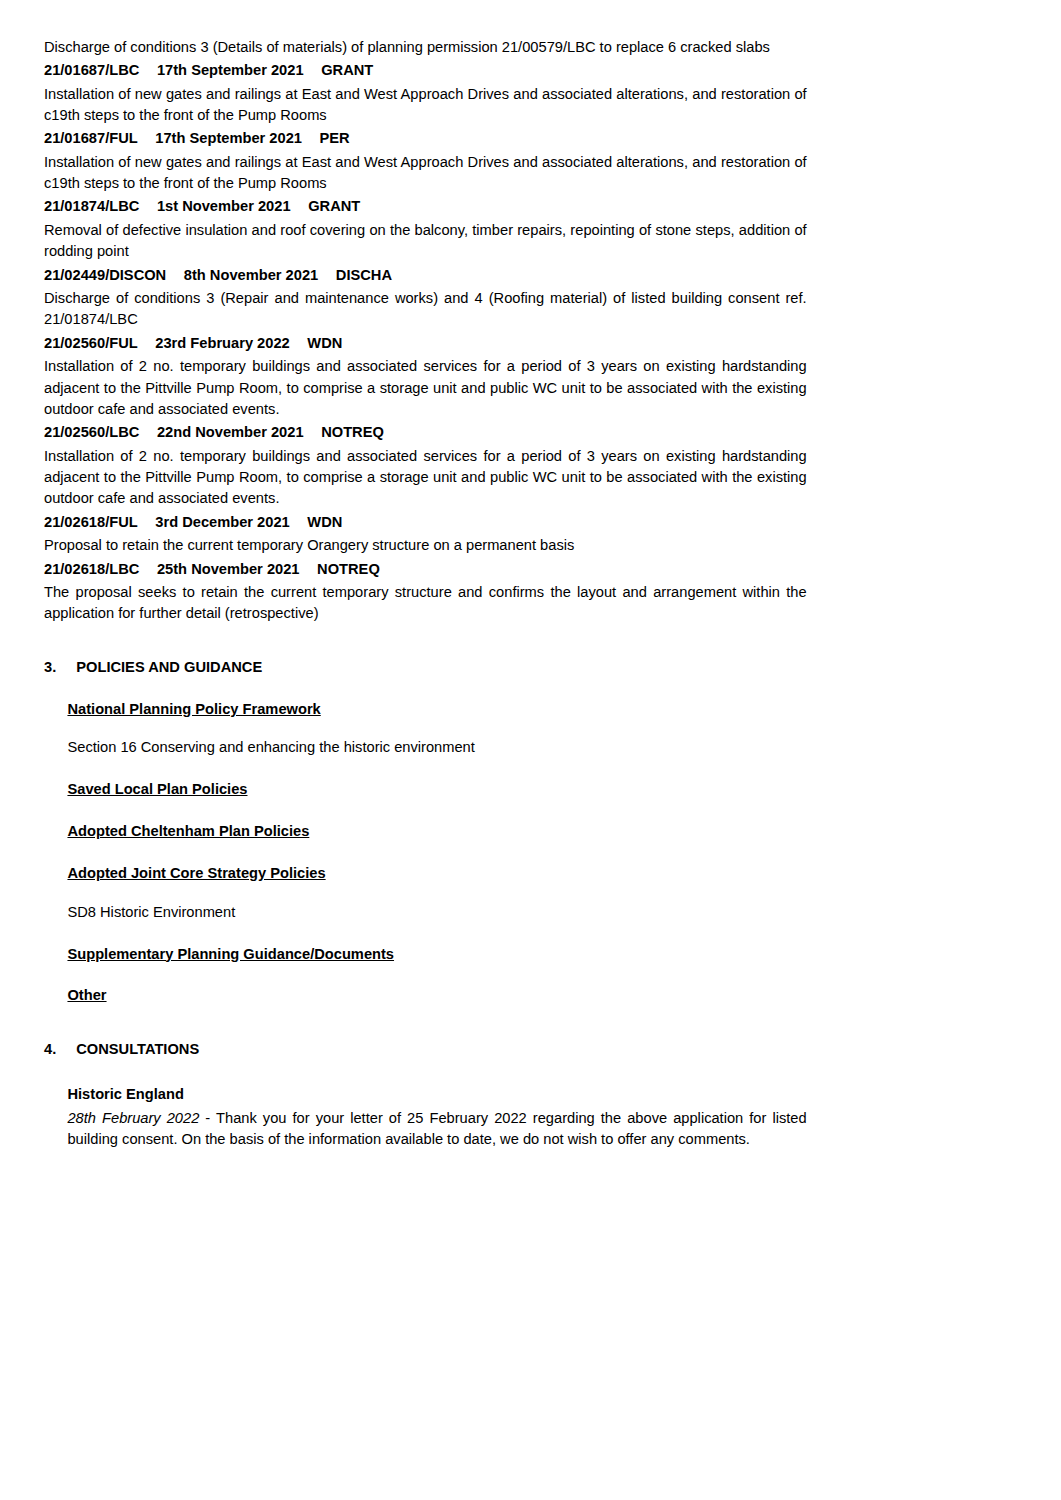Discharge of conditions 3 (Details of materials) of planning permission 21/00579/LBC to replace 6 cracked slabs
21/01687/LBC17th September 2021 GRANT
Installation of new gates and railings at East and West Approach Drives and associated alterations, and restoration of c19th steps to the front of the Pump Rooms
21/01687/FUL17th September 2021 PER
Installation of new gates and railings at East and West Approach Drives and associated alterations, and restoration of c19th steps to the front of the Pump Rooms
21/01874/LBC1st November 2021 GRANT
Removal of defective insulation and roof covering on the balcony, timber repairs, repointing of stone steps, addition of rodding point
21/02449/DISCON8th November 2021 DISCHA
Discharge of conditions 3 (Repair and maintenance works) and 4 (Roofing material) of listed building consent ref. 21/01874/LBC
21/02560/FUL23rd February 2022 WDN
Installation of 2 no. temporary buildings and associated services for a period of 3 years on existing hardstanding adjacent to the Pittville Pump Room, to comprise a storage unit and public WC unit to be associated with the existing outdoor cafe and associated events.
21/02560/LBC22nd November 2021 NOTREQ
Installation of 2 no. temporary buildings and associated services for a period of 3 years on existing hardstanding adjacent to the Pittville Pump Room, to comprise a storage unit and public WC unit to be associated with the existing outdoor cafe and associated events.
21/02618/FUL3rd December 2021 WDN
Proposal to retain the current temporary Orangery structure on a permanent basis
21/02618/LBC25th November 2021 NOTREQ
The proposal seeks to retain the current temporary structure and confirms the layout and arrangement within the application for further detail (retrospective)
3. POLICIES AND GUIDANCE
National Planning Policy Framework
Section 16 Conserving and enhancing the historic environment
Saved Local Plan Policies
Adopted Cheltenham Plan Policies
Adopted Joint Core Strategy Policies
SD8 Historic Environment
Supplementary Planning Guidance/Documents
Other
4. CONSULTATIONS
Historic England
28th February 2022 - Thank you for your letter of 25 February 2022 regarding the above application for listed building consent. On the basis of the information available to date, we do not wish to offer any comments.